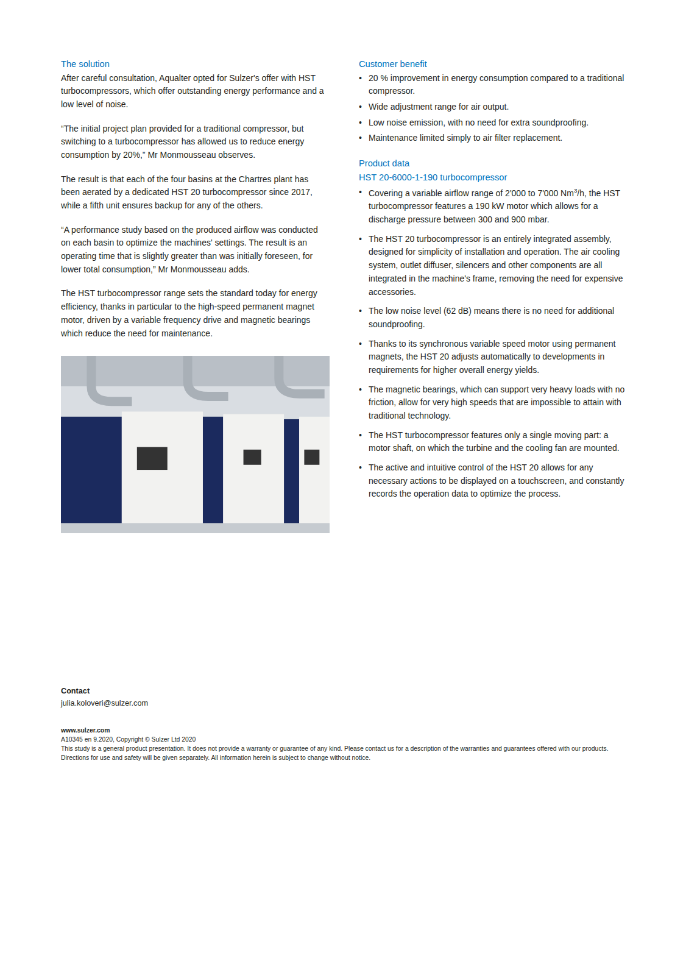The solution
After careful consultation, Aqualter opted for Sulzer's offer with HST turbocompressors, which offer outstanding energy performance and a low level of noise.
“The initial project plan provided for a traditional compressor, but switching to a turbocompressor has allowed us to reduce energy consumption by 20%,” Mr Monmousseau observes.
The result is that each of the four basins at the Chartres plant has been aerated by a dedicated HST 20 turbocompressor since 2017, while a fifth unit ensures backup for any of the others.
“A performance study based on the produced airflow was conducted on each basin to optimize the machines' settings. The result is an operating time that is slightly greater than was initially foreseen, for lower total consumption,” Mr Monmousseau adds.
The HST turbocompressor range sets the standard today for energy efficiency, thanks in particular to the high-speed permanent magnet motor, driven by a variable frequency drive and magnetic bearings which reduce the need for maintenance.
Customer benefit
20 % improvement in energy consumption compared to a traditional compressor.
Wide adjustment range for air output.
Low noise emission, with no need for extra soundproofing.
Maintenance limited simply to air filter replacement.
Product data
HST 20-6000-1-190 turbocompressor
Covering a variable airflow range of 2'000 to 7'000 Nm3/h, the HST turbocompressor features a 190 kW motor which allows for a discharge pressure between 300 and 900 mbar.
The HST 20 turbocompressor is an entirely integrated assembly, designed for simplicity of installation and operation. The air cooling system, outlet diffuser, silencers and other components are all integrated in the machine's frame, removing the need for expensive accessories.
The low noise level (62 dB) means there is no need for additional soundproofing.
Thanks to its synchronous variable speed motor using permanent magnets, the HST 20 adjusts automatically to developments in requirements for higher overall energy yields.
The magnetic bearings, which can support very heavy loads with no friction, allow for very high speeds that are impossible to attain with traditional technology.
The HST turbocompressor features only a single moving part: a motor shaft, on which the turbine and the cooling fan are mounted.
The active and intuitive control of the HST 20 allows for any necessary actions to be displayed on a touchscreen, and constantly records the operation data to optimize the process.
Contact
julia.koloveri@sulzer.com
www.sulzer.com
A10345 en 9.2020, Copyright © Sulzer Ltd 2020
This study is a general product presentation. It does not provide a warranty or guarantee of any kind. Please contact us for a description of the warranties and guarantees offered with our products. Directions for use and safety will be given separately. All information herein is subject to change without notice.